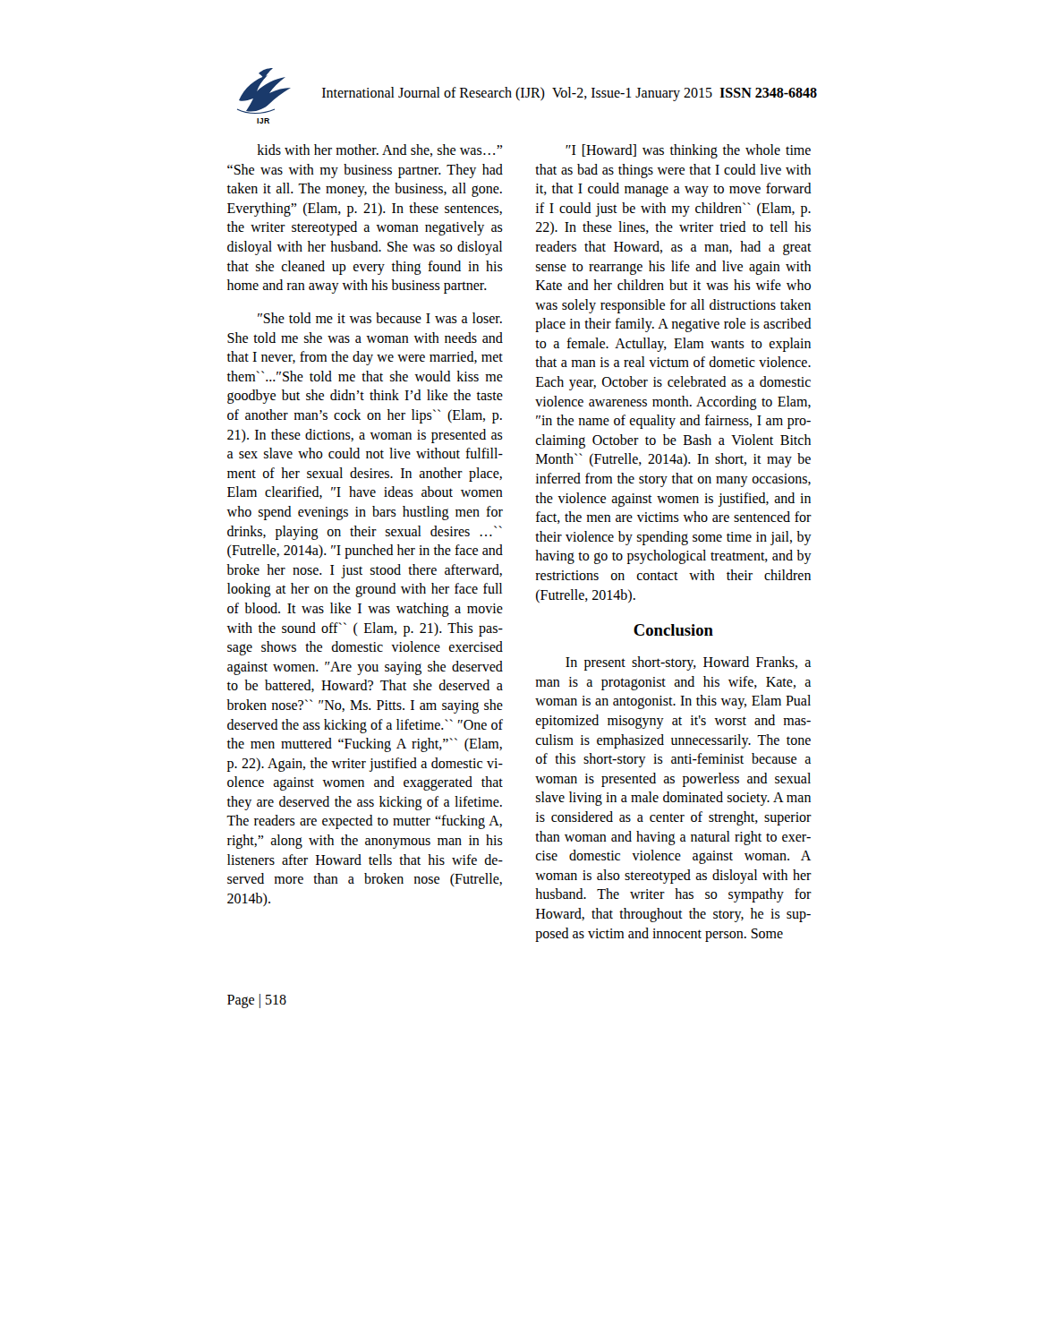IJR
International Journal of Research (IJR) Vol-2, Issue-1 January 2015 ISSN 2348-6848
kids with her mother. And she, she was…” “She was with my business partner. They had taken it all. The money, the business, all gone. Everything” (Elam, p. 21). In these sentences, the writer stereotyped a woman negatively as disloyal with her husband. She was so disloyal that she cleaned up every thing found in his home and ran away with his business partner.
″She told me it was because I was a loser. She told me she was a woman with needs and that I never, from the day we were married, met them``...″She told me that she would kiss me goodbye but she didn’t think I’d like the taste of another man’s cock on her lips`` (Elam, p. 21). In these dictions, a woman is presented as a sex slave who could not live without fulfillment of her sexual desires. In another place, Elam clearified, ″I have ideas about women who spend evenings in bars hustling men for drinks, playing on their sexual desires …`` (Futrelle, 2014a). ″I punched her in the face and broke her nose. I just stood there afterward, looking at her on the ground with her face full of blood. It was like I was watching a movie with the sound off`` ( Elam, p. 21). This passage shows the domestic violence exercised against women. ″Are you saying she deserved to be battered, Howard? That she deserved a broken nose?`` ″No, Ms. Pitts. I am saying she deserved the ass kicking of a lifetime.`` ″One of the men muttered “Fucking A right,”`` (Elam, p. 22). Again, the writer justified a domestic violence against women and exaggerated that they are deserved the ass kicking of a lifetime. The readers are expected to mutter “fucking A, right,” along with the anonymous man in his listeners after Howard tells that his wife deserved more than a broken nose (Futrelle, 2014b).
″I [Howard] was thinking the whole time that as bad as things were that I could live with it, that I could manage a way to move forward if I could just be with my children`` (Elam, p. 22). In these lines, the writer tried to tell his readers that Howard, as a man, had a great sense to rearrange his life and live again with Kate and her children but it was his wife who was solely responsible for all distructions taken place in their family. A negative role is ascribed to a female. Actullay, Elam wants to explain that a man is a real victum of dometic violence. Each year, October is celebrated as a domestic violence awareness month. According to Elam, ″in the name of equality and fairness, I am proclaiming October to be Bash a Violent Bitch Month`` (Futrelle, 2014a). In short, it may be inferred from the story that on many occasions, the violence against women is justified, and in fact, the men are victims who are sentenced for their violence by spending some time in jail, by having to go to psychological treatment, and by restrictions on contact with their children (Futrelle, 2014b).
Conclusion
In present short-story, Howard Franks, a man is a protagonist and his wife, Kate, a woman is an antogonist. In this way, Elam Pual epitomized misogyny at it's worst and masculism is emphasized unnecessarily. The tone of this short-story is anti-feminist because a woman is presented as powerless and sexual slave living in a male dominated society. A man is considered as a center of strenght, superior than woman and having a natural right to exercise domestic violence against woman. A woman is also stereotyped as disloyal with her husband. The writer has so sympathy for Howard, that throughout the story, he is supposed as victim and innocent person. Some
Page | 518